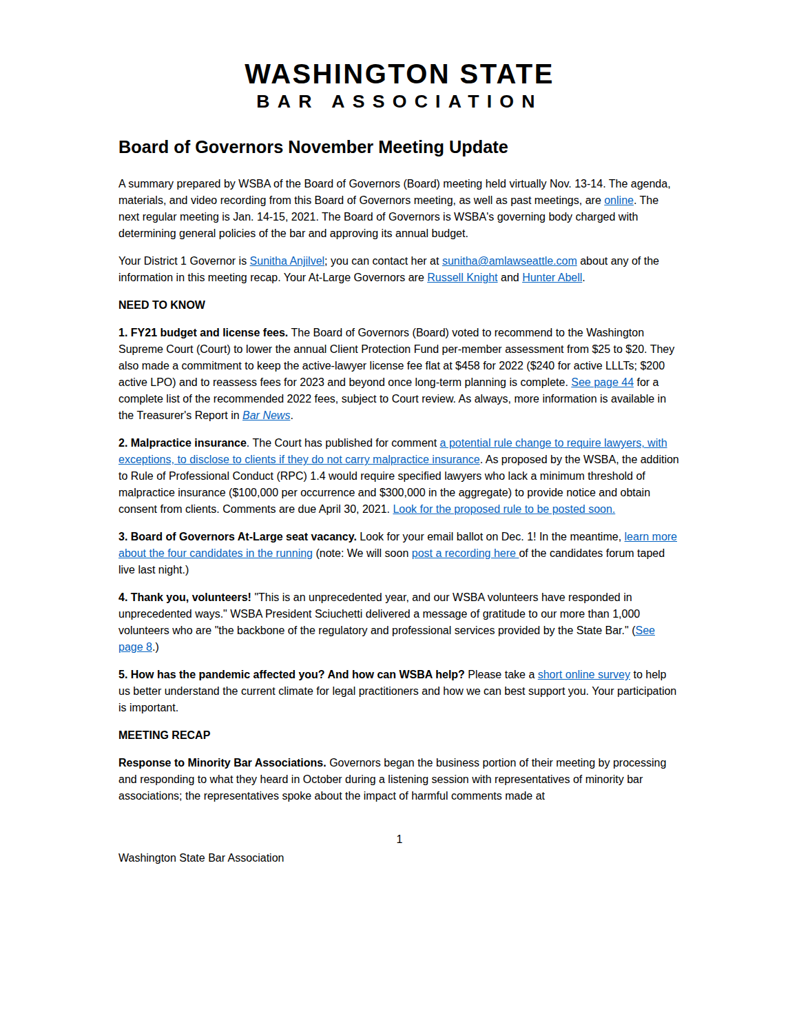WASHINGTON STATE
BAR ASSOCIATION
Board of Governors November Meeting Update
A summary prepared by WSBA of the Board of Governors (Board) meeting held virtually Nov. 13-14. The agenda, materials, and video recording from this Board of Governors meeting, as well as past meetings, are online. The next regular meeting is Jan. 14-15, 2021. The Board of Governors is WSBA's governing body charged with determining general policies of the bar and approving its annual budget.
Your District 1 Governor is Sunitha Anjilvel; you can contact her at sunitha@amlawseattle.com about any of the information in this meeting recap. Your At-Large Governors are Russell Knight and Hunter Abell.
NEED TO KNOW
1. FY21 budget and license fees. The Board of Governors (Board) voted to recommend to the Washington Supreme Court (Court) to lower the annual Client Protection Fund per-member assessment from $25 to $20. They also made a commitment to keep the active-lawyer license fee flat at $458 for 2022 ($240 for active LLLTs; $200 active LPO) and to reassess fees for 2023 and beyond once long-term planning is complete. See page 44 for a complete list of the recommended 2022 fees, subject to Court review. As always, more information is available in the Treasurer's Report in Bar News.
2. Malpractice insurance. The Court has published for comment a potential rule change to require lawyers, with exceptions, to disclose to clients if they do not carry malpractice insurance. As proposed by the WSBA, the addition to Rule of Professional Conduct (RPC) 1.4 would require specified lawyers who lack a minimum threshold of malpractice insurance ($100,000 per occurrence and $300,000 in the aggregate) to provide notice and obtain consent from clients. Comments are due April 30, 2021. Look for the proposed rule to be posted soon.
3. Board of Governors At-Large seat vacancy. Look for your email ballot on Dec. 1! In the meantime, learn more about the four candidates in the running (note: We will soon post a recording here of the candidates forum taped live last night.)
4. Thank you, volunteers! "This is an unprecedented year, and our WSBA volunteers have responded in unprecedented ways." WSBA President Sciuchetti delivered a message of gratitude to our more than 1,000 volunteers who are "the backbone of the regulatory and professional services provided by the State Bar." (See page 8.)
5. How has the pandemic affected you? And how can WSBA help? Please take a short online survey to help us better understand the current climate for legal practitioners and how we can best support you. Your participation is important.
MEETING RECAP
Response to Minority Bar Associations. Governors began the business portion of their meeting by processing and responding to what they heard in October during a listening session with representatives of minority bar associations; the representatives spoke about the impact of harmful comments made at
1
Washington State Bar Association